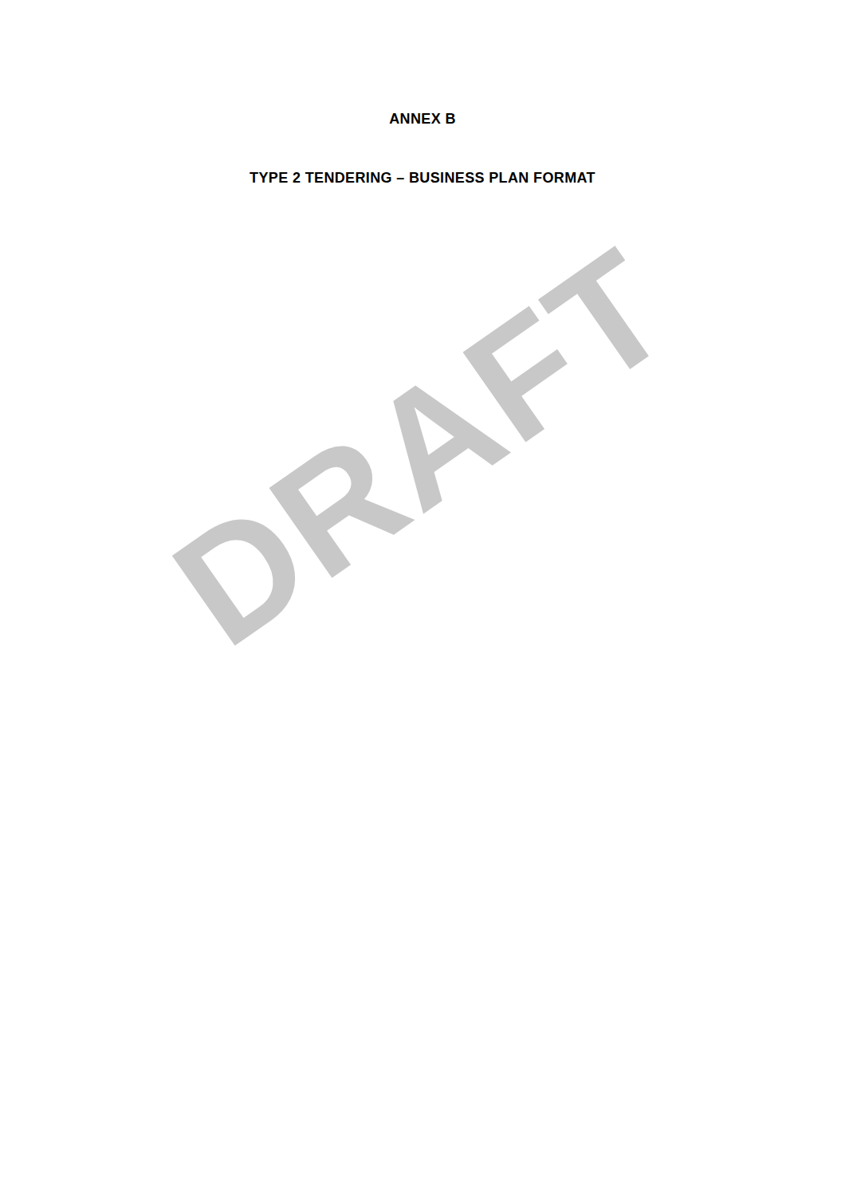DRAFT
ANNEX B
TYPE 2 TENDERING – BUSINESS PLAN FORMAT